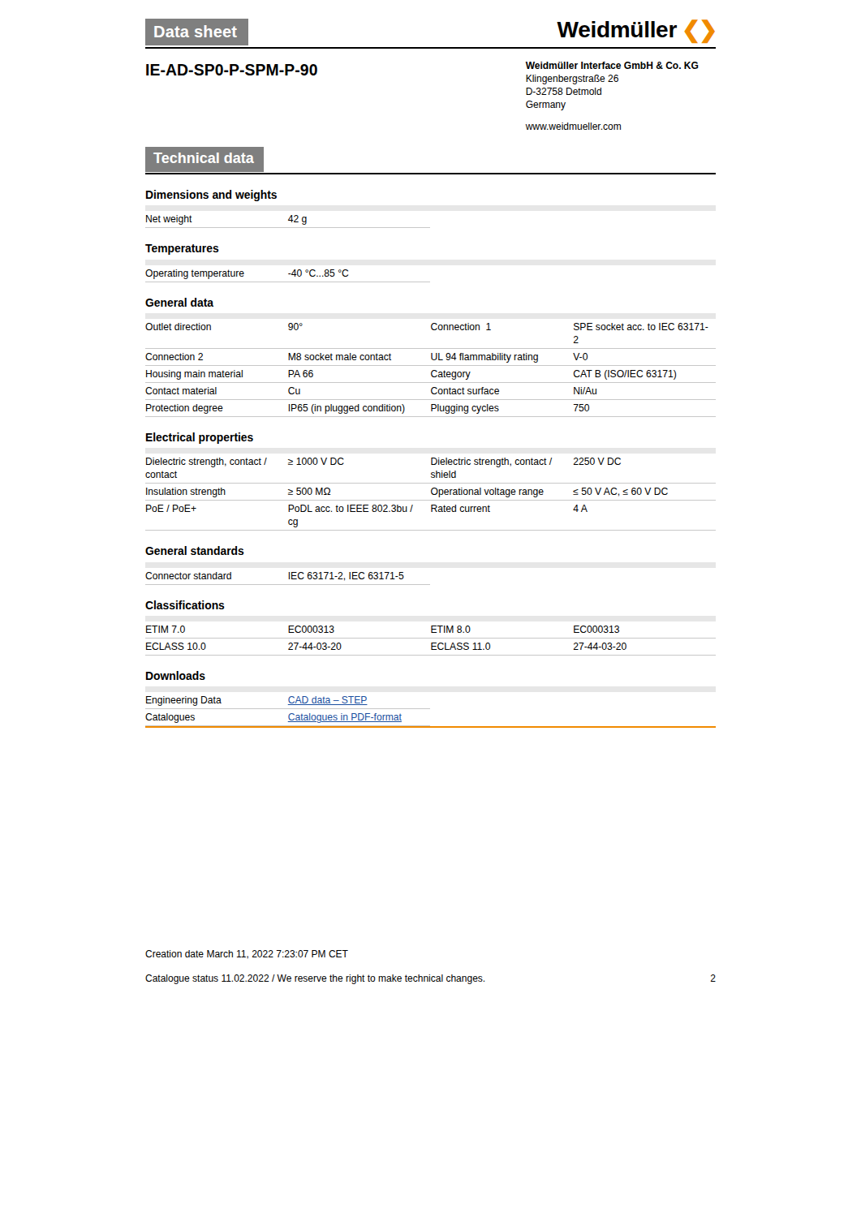Data sheet
Weidmüller❮❯
IE-AD-SP0-P-SPM-P-90
Weidmüller Interface GmbH & Co. KG
Klingenbergstraße 26
D-32758 Detmold
Germany
www.weidmueller.com
Technical data
Dimensions and weights
| Net weight | 42 g | | |
Temperatures
| Operating temperature | -40 °C...85 °C | | |
General data
| Outlet direction | 90° | Connection 1 | SPE socket acc. to IEC 63171-2 |
| Connection 2 | M8 socket male contact | UL 94 flammability rating | V-0 |
| Housing main material | PA 66 | Category | CAT B (ISO/IEC 63171) |
| Contact material | Cu | Contact surface | Ni/Au |
| Protection degree | IP65 (in plugged condition) | Plugging cycles | 750 |
Electrical properties
| Dielectric strength, contact / contact | ≥ 1000 V DC | Dielectric strength, contact / shield | 2250 V DC |
| Insulation strength | ≥ 500 MΩ | Operational voltage range | ≤ 50 V AC, ≤ 60 V DC |
| PoE / PoE+ | PoDL acc. to IEEE 802.3bu / cg | Rated current | 4 A |
General standards
| Connector standard | IEC 63171-2, IEC 63171-5 | | |
Classifications
| ETIM 7.0 | EC000313 | ETIM 8.0 | EC000313 |
| ECLASS 10.0 | 27-44-03-20 | ECLASS 11.0 | 27-44-03-20 |
Downloads
| Engineering Data | CAD data – STEP | | |
| Catalogues | Catalogues in PDF-format | | |
Creation date March 11, 2022 7:23:07 PM CET
Catalogue status 11.02.2022 / We reserve the right to make technical changes. 2